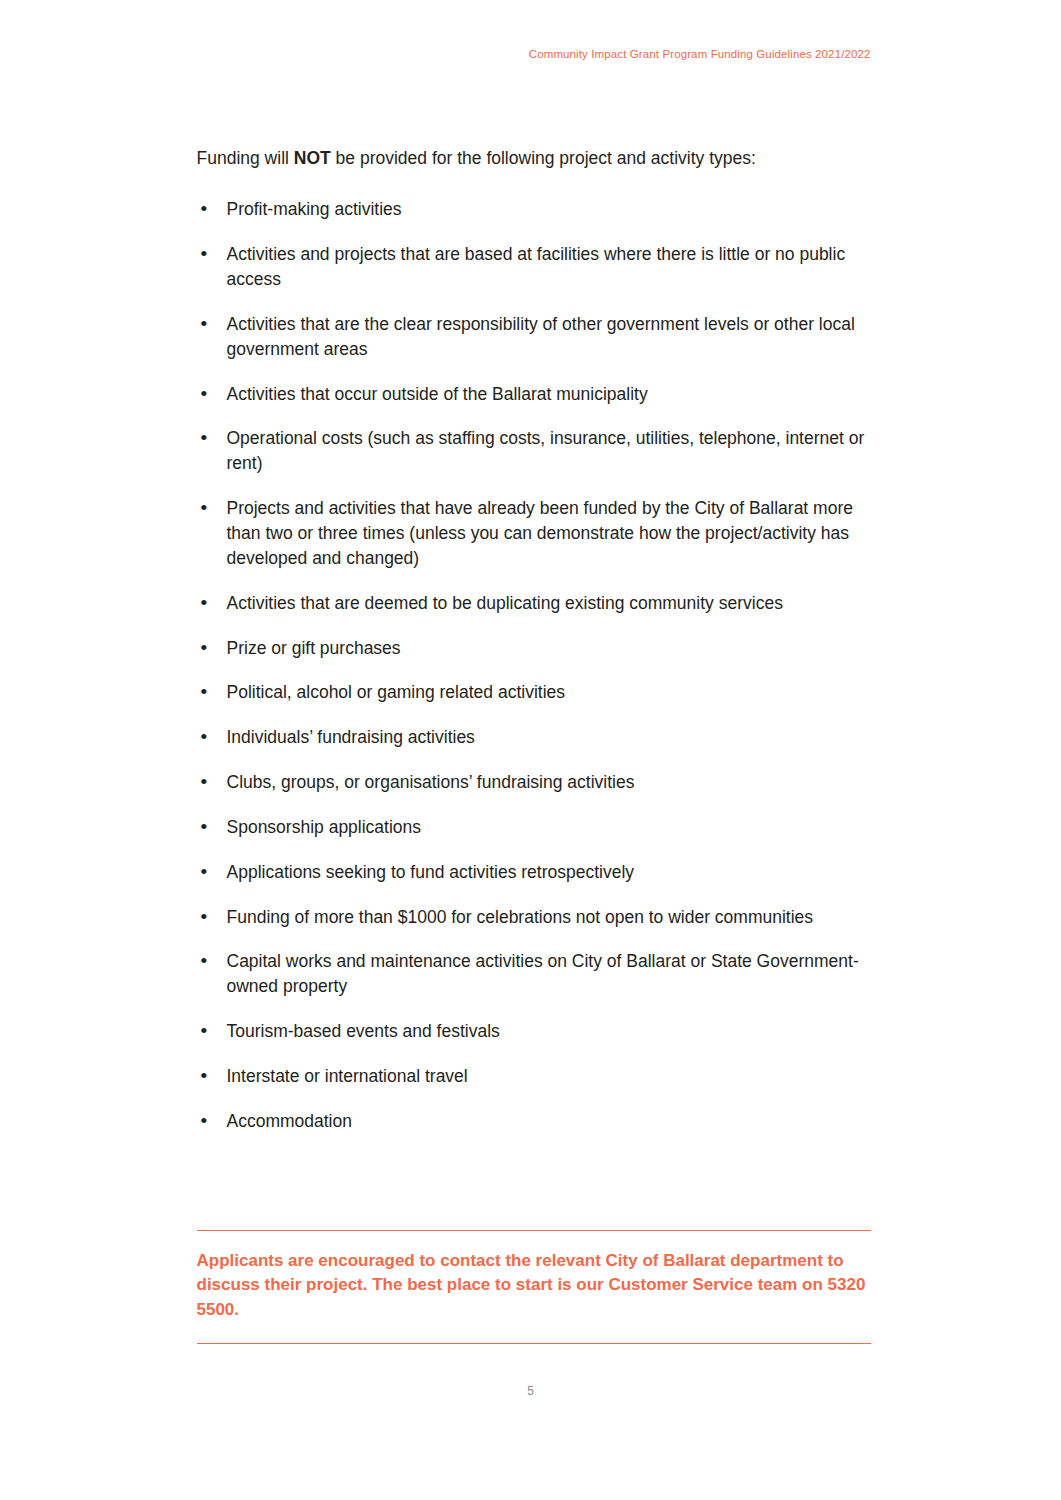Community Impact Grant Program Funding Guidelines 2021/2022
Funding will NOT be provided for the following project and activity types:
Profit-making activities
Activities and projects that are based at facilities where there is little or no public access
Activities that are the clear responsibility of other government levels or other local government areas
Activities that occur outside of the Ballarat municipality
Operational costs (such as staffing costs, insurance, utilities, telephone, internet or rent)
Projects and activities that have already been funded by the City of Ballarat more than two or three times (unless you can demonstrate how the project/activity has developed and changed)
Activities that are deemed to be duplicating existing community services
Prize or gift purchases
Political, alcohol or gaming related activities
Individuals’ fundraising activities
Clubs, groups, or organisations’ fundraising activities
Sponsorship applications
Applications seeking to fund activities retrospectively
Funding of more than $1000 for celebrations not open to wider communities
Capital works and maintenance activities on City of Ballarat or State Government-owned property
Tourism-based events and festivals
Interstate or international travel
Accommodation
Applicants are encouraged to contact the relevant City of Ballarat department to discuss their project. The best place to start is our Customer Service team on 5320 5500.
5